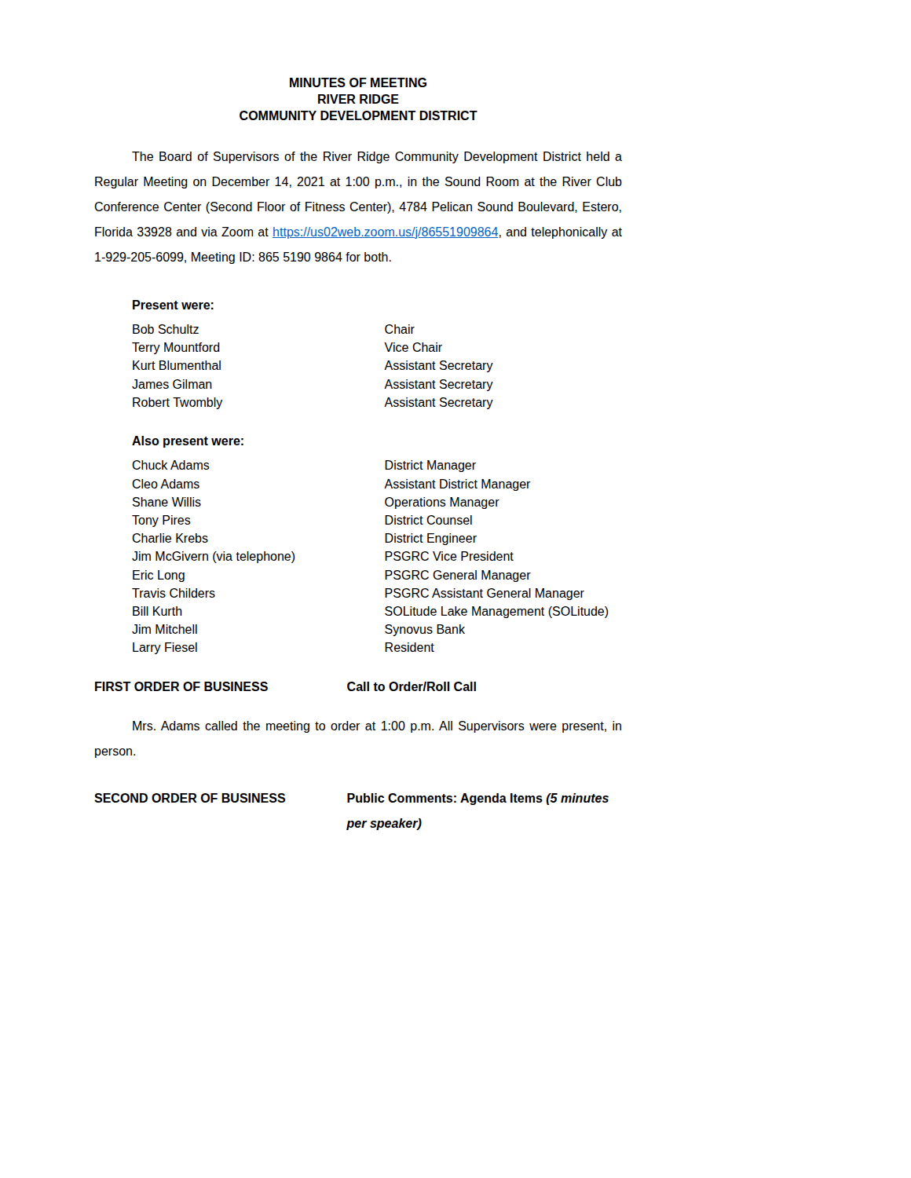MINUTES OF MEETING
RIVER RIDGE
COMMUNITY DEVELOPMENT DISTRICT
The Board of Supervisors of the River Ridge Community Development District held a Regular Meeting on December 14, 2021 at 1:00 p.m., in the Sound Room at the River Club Conference Center (Second Floor of Fitness Center), 4784 Pelican Sound Boulevard, Estero, Florida 33928 and via Zoom at https://us02web.zoom.us/j/86551909864, and telephonically at 1-929-205-6099, Meeting ID: 865 5190 9864 for both.
Present were:
| Bob Schultz | Chair |
| Terry Mountford | Vice Chair |
| Kurt Blumenthal | Assistant Secretary |
| James Gilman | Assistant Secretary |
| Robert Twombly | Assistant Secretary |
Also present were:
| Chuck Adams | District Manager |
| Cleo Adams | Assistant District Manager |
| Shane Willis | Operations Manager |
| Tony Pires | District Counsel |
| Charlie Krebs | District Engineer |
| Jim McGivern (via telephone) | PSGRC Vice President |
| Eric Long | PSGRC General Manager |
| Travis Childers | PSGRC Assistant General Manager |
| Bill Kurth | SOLitude Lake Management (SOLitude) |
| Jim Mitchell | Synovus Bank |
| Larry Fiesel | Resident |
FIRST ORDER OF BUSINESS
Call to Order/Roll Call
Mrs. Adams called the meeting to order at 1:00 p.m. All Supervisors were present, in person.
SECOND ORDER OF BUSINESS
Public Comments: Agenda Items (5 minutes per speaker)